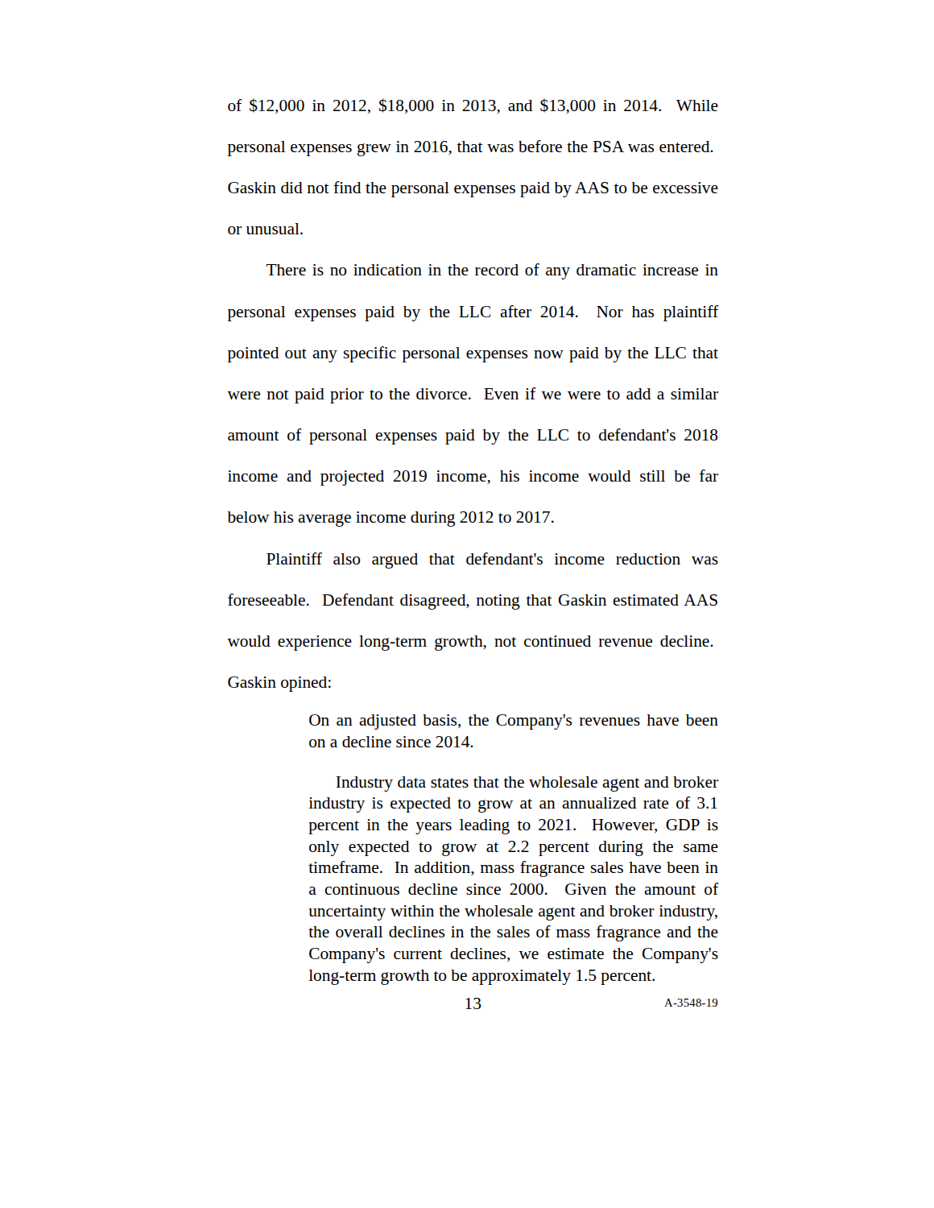of $12,000 in 2012, $18,000 in 2013, and $13,000 in 2014. While personal expenses grew in 2016, that was before the PSA was entered. Gaskin did not find the personal expenses paid by AAS to be excessive or unusual.
There is no indication in the record of any dramatic increase in personal expenses paid by the LLC after 2014. Nor has plaintiff pointed out any specific personal expenses now paid by the LLC that were not paid prior to the divorce. Even if we were to add a similar amount of personal expenses paid by the LLC to defendant's 2018 income and projected 2019 income, his income would still be far below his average income during 2012 to 2017.
Plaintiff also argued that defendant's income reduction was foreseeable. Defendant disagreed, noting that Gaskin estimated AAS would experience long-term growth, not continued revenue decline. Gaskin opined:
On an adjusted basis, the Company's revenues have been on a decline since 2014.
Industry data states that the wholesale agent and broker industry is expected to grow at an annualized rate of 3.1 percent in the years leading to 2021. However, GDP is only expected to grow at 2.2 percent during the same timeframe. In addition, mass fragrance sales have been in a continuous decline since 2000. Given the amount of uncertainty within the wholesale agent and broker industry, the overall declines in the sales of mass fragrance and the Company's current declines, we estimate the Company's long-term growth to be approximately 1.5 percent.
13 A-3548-19